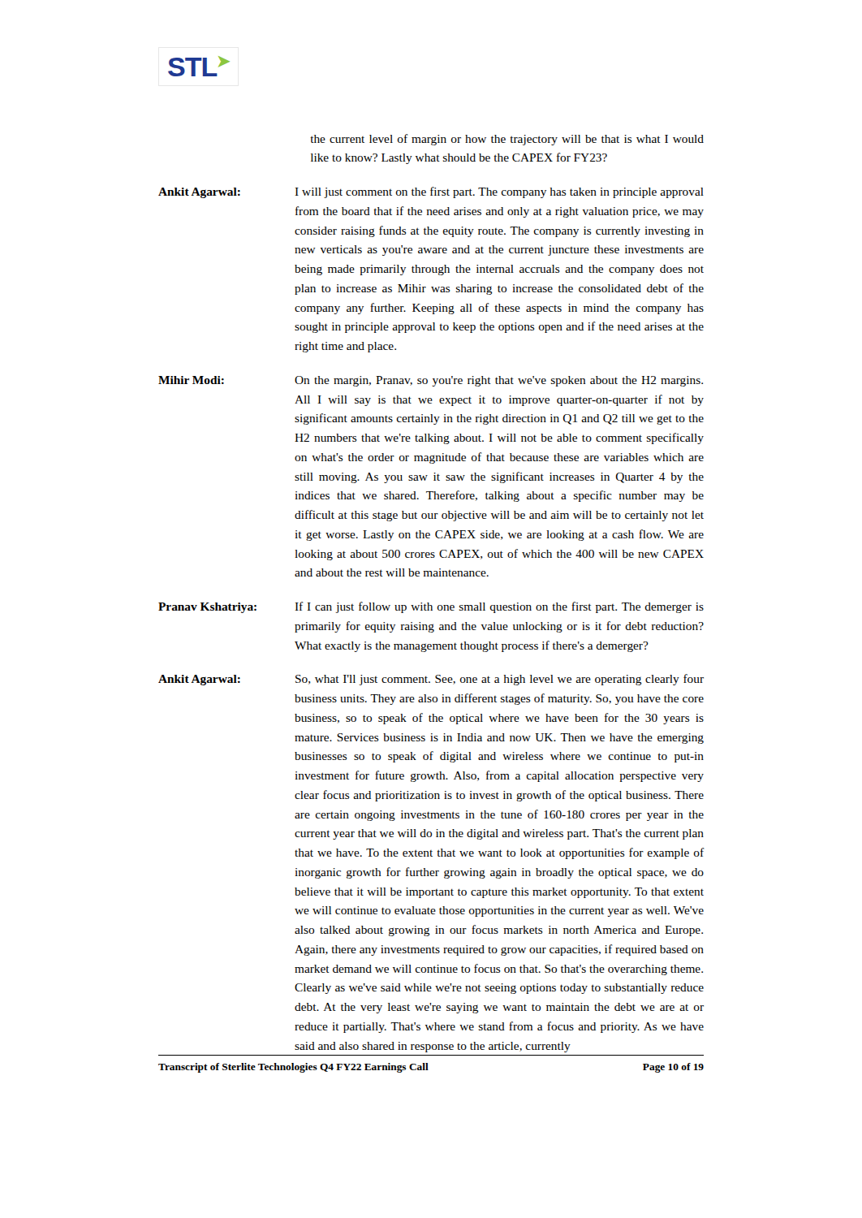STL➤
the current level of margin or how the trajectory will be that is what I would like to know? Lastly what should be the CAPEX for FY23?
| Ankit Agarwal: | I will just comment on the first part. The company has taken in principle approval from the board that if the need arises and only at a right valuation price, we may consider raising funds at the equity route. The company is currently investing in new verticals as you're aware and at the current juncture these investments are being made primarily through the internal accruals and the company does not plan to increase as Mihir was sharing to increase the consolidated debt of the company any further. Keeping all of these aspects in mind the company has sought in principle approval to keep the options open and if the need arises at the right time and place. |
| Mihir Modi: | On the margin, Pranav, so you're right that we've spoken about the H2 margins. All I will say is that we expect it to improve quarter-on-quarter if not by significant amounts certainly in the right direction in Q1 and Q2 till we get to the H2 numbers that we're talking about. I will not be able to comment specifically on what's the order or magnitude of that because these are variables which are still moving. As you saw it saw the significant increases in Quarter 4 by the indices that we shared. Therefore, talking about a specific number may be difficult at this stage but our objective will be and aim will be to certainly not let it get worse. Lastly on the CAPEX side, we are looking at a cash flow. We are looking at about 500 crores CAPEX, out of which the 400 will be new CAPEX and about the rest will be maintenance. |
| Pranav Kshatriya: | If I can just follow up with one small question on the first part. The demerger is primarily for equity raising and the value unlocking or is it for debt reduction? What exactly is the management thought process if there's a demerger? |
| Ankit Agarwal: | So, what I'll just comment. See, one at a high level we are operating clearly four business units. They are also in different stages of maturity. So, you have the core business, so to speak of the optical where we have been for the 30 years is mature. Services business is in India and now UK. Then we have the emerging businesses so to speak of digital and wireless where we continue to put-in investment for future growth. Also, from a capital allocation perspective very clear focus and prioritization is to invest in growth of the optical business. There are certain ongoing investments in the tune of 160-180 crores per year in the current year that we will do in the digital and wireless part. That's the current plan that we have. To the extent that we want to look at opportunities for example of inorganic growth for further growing again in broadly the optical space, we do believe that it will be important to capture this market opportunity. To that extent we will continue to evaluate those opportunities in the current year as well. We've also talked about growing in our focus markets in north America and Europe. Again, there any investments required to grow our capacities, if required based on market demand we will continue to focus on that. So that's the overarching theme. Clearly as we've said while we're not seeing options today to substantially reduce debt. At the very least we're saying we want to maintain the debt we are at or reduce it partially. That's where we stand from a focus and priority. As we have said and also shared in response to the article, currently |
Transcript of Sterlite Technologies Q4 FY22 Earnings Call
Page 10 of 19